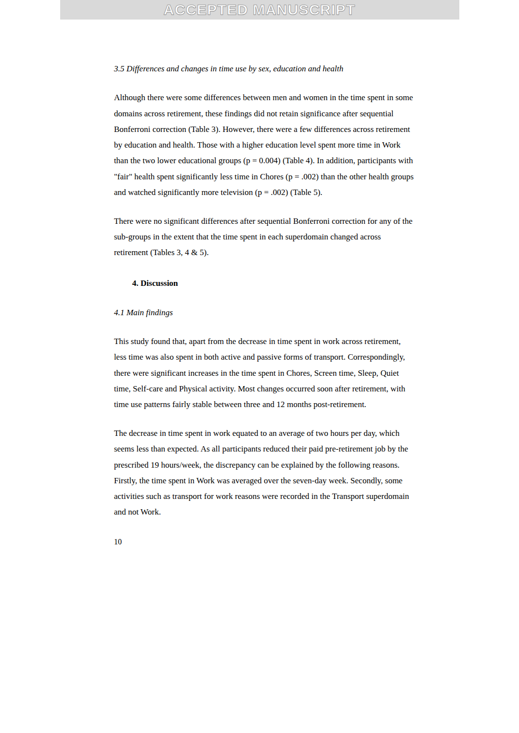ACCEPTED MANUSCRIPT
3.5 Differences and changes in time use by sex, education and health
Although there were some differences between men and women in the time spent in some domains across retirement, these findings did not retain significance after sequential Bonferroni correction (Table 3). However, there were a few differences across retirement by education and health. Those with a higher education level spent more time in Work than the two lower educational groups (p = 0.004) (Table 4). In addition, participants with "fair" health spent significantly less time in Chores (p = .002) than the other health groups and watched significantly more television (p = .002) (Table 5).
There were no significant differences after sequential Bonferroni correction for any of the sub-groups in the extent that the time spent in each superdomain changed across retirement (Tables 3, 4 & 5).
4. Discussion
4.1 Main findings
This study found that, apart from the decrease in time spent in work across retirement, less time was also spent in both active and passive forms of transport. Correspondingly, there were significant increases in the time spent in Chores, Screen time, Sleep, Quiet time, Self-care and Physical activity. Most changes occurred soon after retirement, with time use patterns fairly stable between three and 12 months post-retirement.
The decrease in time spent in work equated to an average of two hours per day, which seems less than expected. As all participants reduced their paid pre-retirement job by the prescribed 19 hours/week, the discrepancy can be explained by the following reasons. Firstly, the time spent in Work was averaged over the seven-day week. Secondly, some activities such as transport for work reasons were recorded in the Transport superdomain and not Work.
10